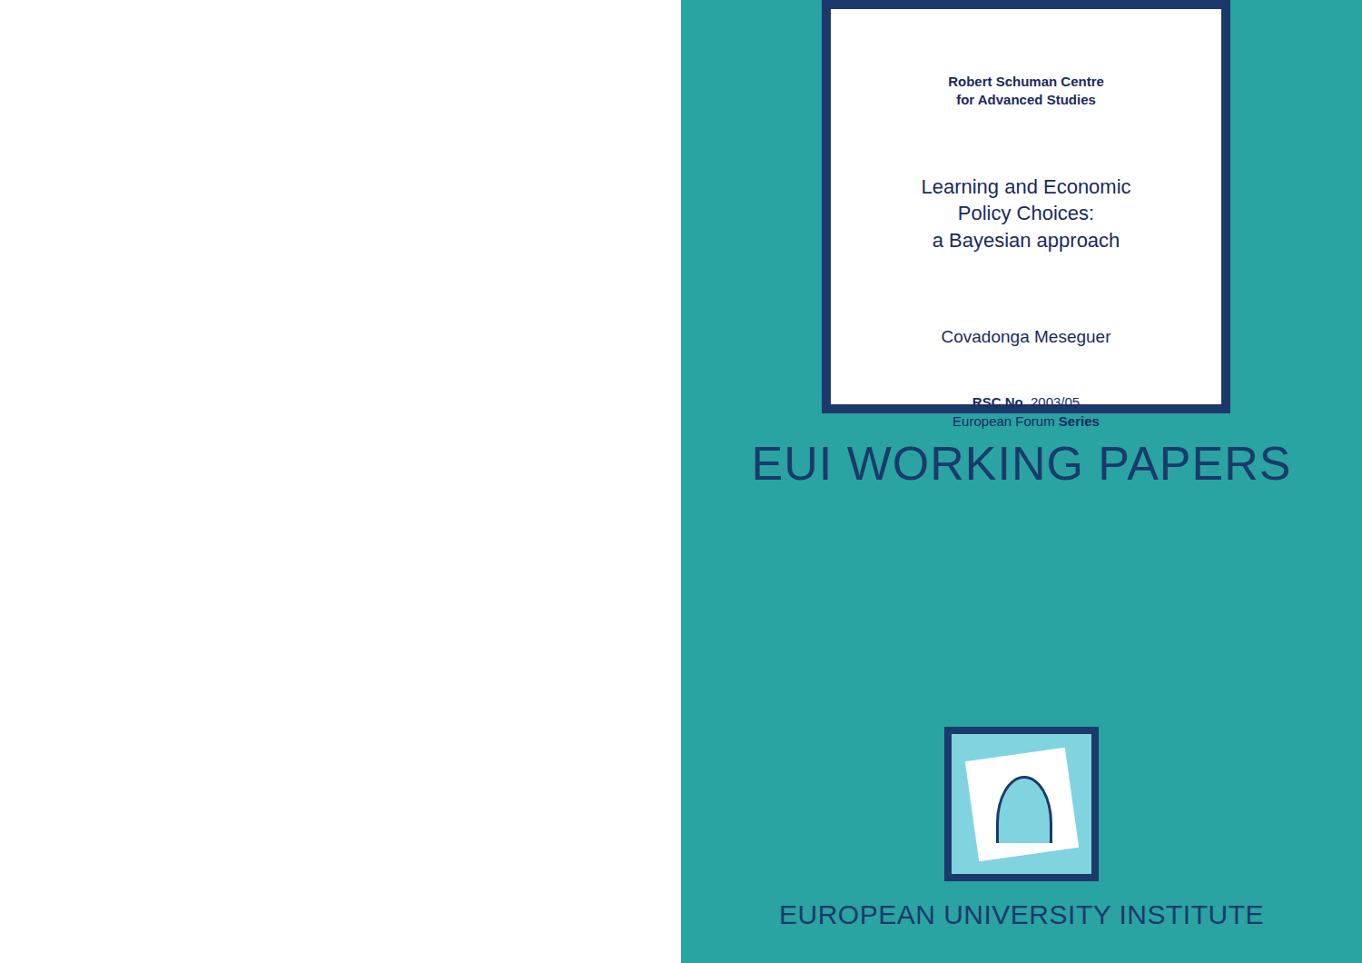Robert Schuman Centre
for Advanced Studies
Learning and Economic
Policy Choices:
a Bayesian approach
Covadonga Meseguer
RSC No. 2003/05
European Forum Series
EUI WORKING PAPERS
EUROPEAN UNIVERSITY INSTITUTE